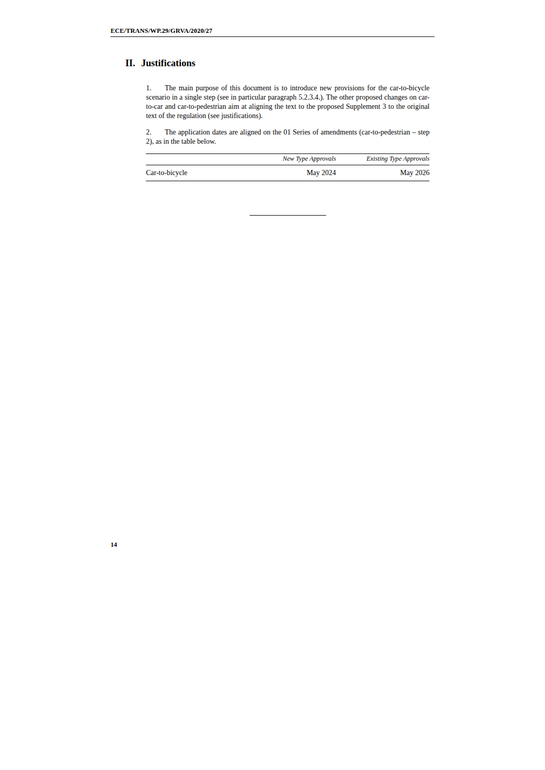ECE/TRANS/WP.29/GRVA/2020/27
II.
Justifications
1. The main purpose of this document is to introduce new provisions for the car-to-bicycle scenario in a single step (see in particular paragraph 5.2.3.4.). The other proposed changes on car-to-car and car-to-pedestrian aim at aligning the text to the proposed Supplement 3 to the original text of the regulation (see justifications).
2. The application dates are aligned on the 01 Series of amendments (car-to-pedestrian – step 2), as in the table below.
| | New Type Approvals | Existing Type Approvals |
| --- | --- | --- |
| Car-to-bicycle | May 2024 | May 2026 |
14